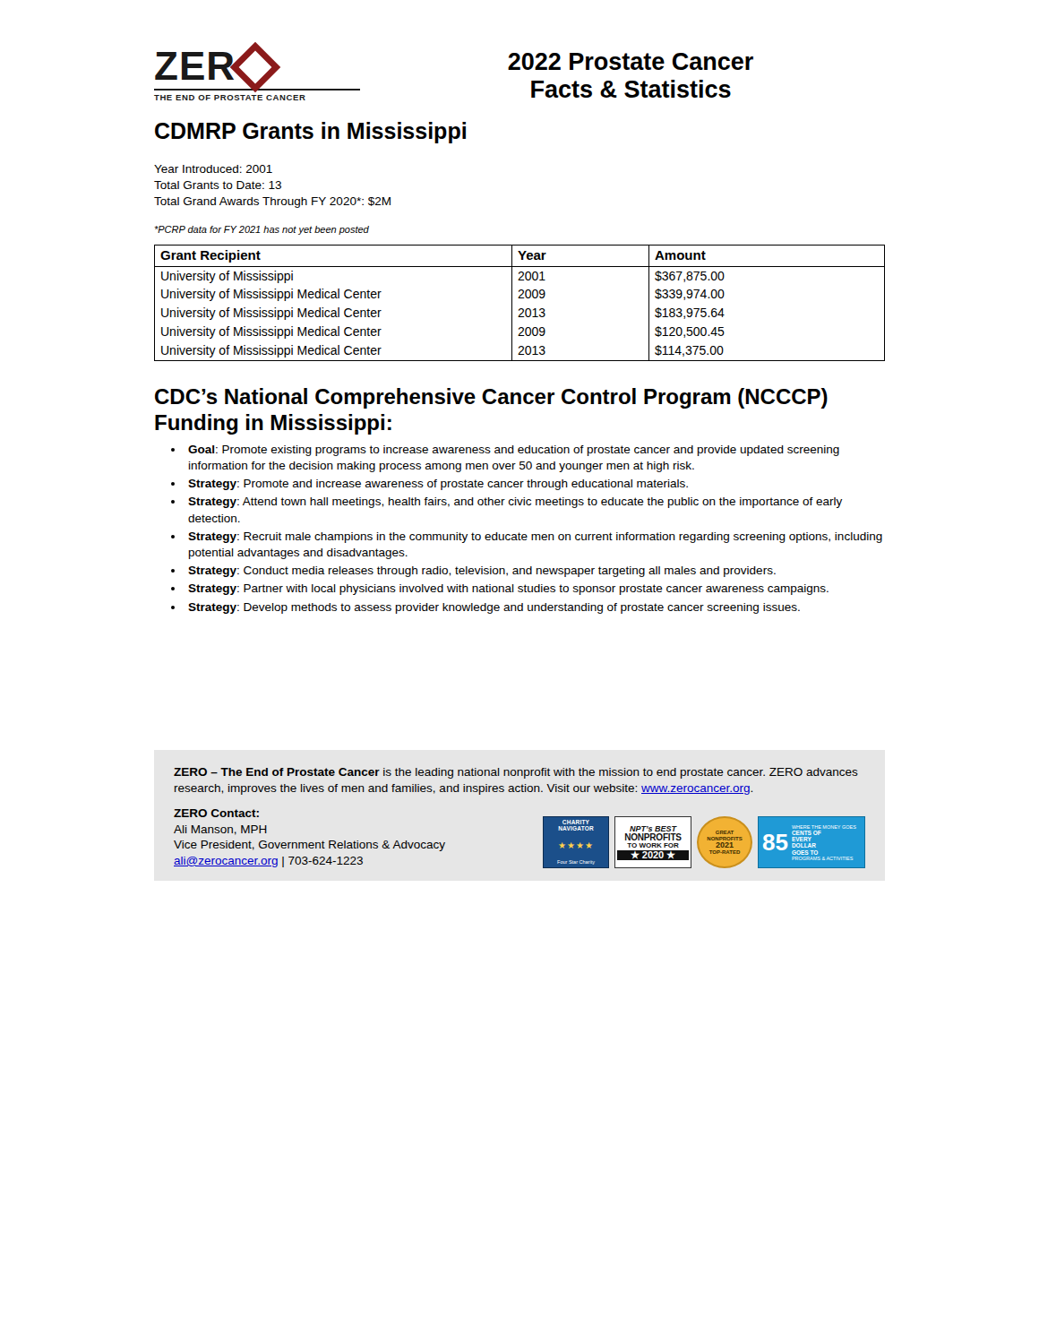ZER
THE END OF PROSTATE CANCER
2022 Prostate Cancer
Facts & Statistics
CDMRP Grants in Mississippi
Year Introduced: 2001
Total Grants to Date: 13
Total Grand Awards Through FY 2020*: $2M
*PCRP data for FY 2021 has not yet been posted
| Grant Recipient | Year | Amount |
| --- | --- | --- |
| University of Mississippi | 2001 | $367,875.00 |
| University of Mississippi Medical Center | 2009 | $339,974.00 |
| University of Mississippi Medical Center | 2013 | $183,975.64 |
| University of Mississippi Medical Center | 2009 | $120,500.45 |
| University of Mississippi Medical Center | 2013 | $114,375.00 |
CDC’s National Comprehensive Cancer Control Program (NCCCP) Funding in Mississippi:
Goal: Promote existing programs to increase awareness and education of prostate cancer and provide updated screening information for the decision making process among men over 50 and younger men at high risk.
Strategy: Promote and increase awareness of prostate cancer through educational materials.
Strategy: Attend town hall meetings, health fairs, and other civic meetings to educate the public on the importance of early detection.
Strategy: Recruit male champions in the community to educate men on current information regarding screening options, including potential advantages and disadvantages.
Strategy: Conduct media releases through radio, television, and newspaper targeting all males and providers.
Strategy: Partner with local physicians involved with national studies to sponsor prostate cancer awareness campaigns.
Strategy: Develop methods to assess provider knowledge and understanding of prostate cancer screening issues.
ZERO – The End of Prostate Cancer is the leading national nonprofit with the mission to end prostate cancer. ZERO advances research, improves the lives of men and families, and inspires action. Visit our website: www.zerocancer.org.
ZERO Contact:
Ali Manson, MPH
Vice President, Government Relations & Advocacy
ali@zerocancer.org | 703-624-1223
CHARITY
NAVIGATOR
★★★★
Four Star Charity
NPT’s BEST
NONPROFITS
TO WORK FOR
★ 2020 ★
GREAT
NONPROFITS
2021
TOP-RATED
85
WHERE THE MONEY GOES
CENTS OF
EVERY
DOLLAR
GOES TO
PROGRAMS & ACTIVITIES